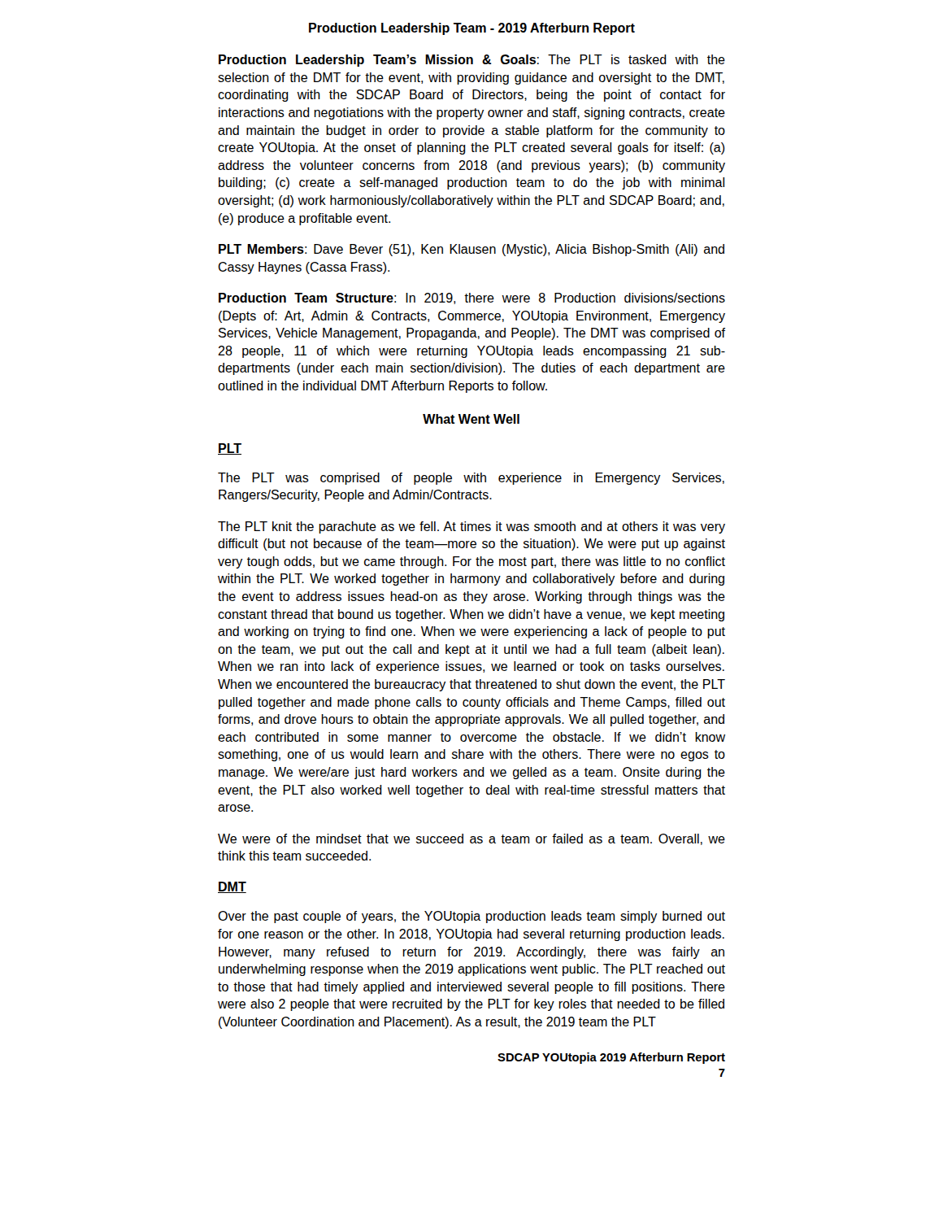Production Leadership Team - 2019 Afterburn Report
Production Leadership Team’s Mission & Goals: The PLT is tasked with the selection of the DMT for the event, with providing guidance and oversight to the DMT, coordinating with the SDCAP Board of Directors, being the point of contact for interactions and negotiations with the property owner and staff, signing contracts, create and maintain the budget in order to provide a stable platform for the community to create YOUtopia. At the onset of planning the PLT created several goals for itself: (a) address the volunteer concerns from 2018 (and previous years); (b) community building; (c) create a self-managed production team to do the job with minimal oversight; (d) work harmoniously/collaboratively within the PLT and SDCAP Board; and, (e) produce a profitable event.
PLT Members: Dave Bever (51), Ken Klausen (Mystic), Alicia Bishop-Smith (Ali) and Cassy Haynes (Cassa Frass).
Production Team Structure: In 2019, there were 8 Production divisions/sections (Depts of: Art, Admin & Contracts, Commerce, YOUtopia Environment, Emergency Services, Vehicle Management, Propaganda, and People). The DMT was comprised of 28 people, 11 of which were returning YOUtopia leads encompassing 21 sub-departments (under each main section/division). The duties of each department are outlined in the individual DMT Afterburn Reports to follow.
What Went Well
PLT
The PLT was comprised of people with experience in Emergency Services, Rangers/Security, People and Admin/Contracts.
The PLT knit the parachute as we fell. At times it was smooth and at others it was very difficult (but not because of the team—more so the situation). We were put up against very tough odds, but we came through. For the most part, there was little to no conflict within the PLT. We worked together in harmony and collaboratively before and during the event to address issues head-on as they arose. Working through things was the constant thread that bound us together. When we didn’t have a venue, we kept meeting and working on trying to find one. When we were experiencing a lack of people to put on the team, we put out the call and kept at it until we had a full team (albeit lean). When we ran into lack of experience issues, we learned or took on tasks ourselves. When we encountered the bureaucracy that threatened to shut down the event, the PLT pulled together and made phone calls to county officials and Theme Camps, filled out forms, and drove hours to obtain the appropriate approvals. We all pulled together, and each contributed in some manner to overcome the obstacle. If we didn’t know something, one of us would learn and share with the others. There were no egos to manage. We were/are just hard workers and we gelled as a team. Onsite during the event, the PLT also worked well together to deal with real-time stressful matters that arose.
We were of the mindset that we succeed as a team or failed as a team. Overall, we think this team succeeded.
DMT
Over the past couple of years, the YOUtopia production leads team simply burned out for one reason or the other. In 2018, YOUtopia had several returning production leads. However, many refused to return for 2019. Accordingly, there was fairly an underwhelming response when the 2019 applications went public. The PLT reached out to those that had timely applied and interviewed several people to fill positions. There were also 2 people that were recruited by the PLT for key roles that needed to be filled (Volunteer Coordination and Placement). As a result, the 2019 team the PLT
SDCAP YOUtopia 2019 Afterburn Report 7